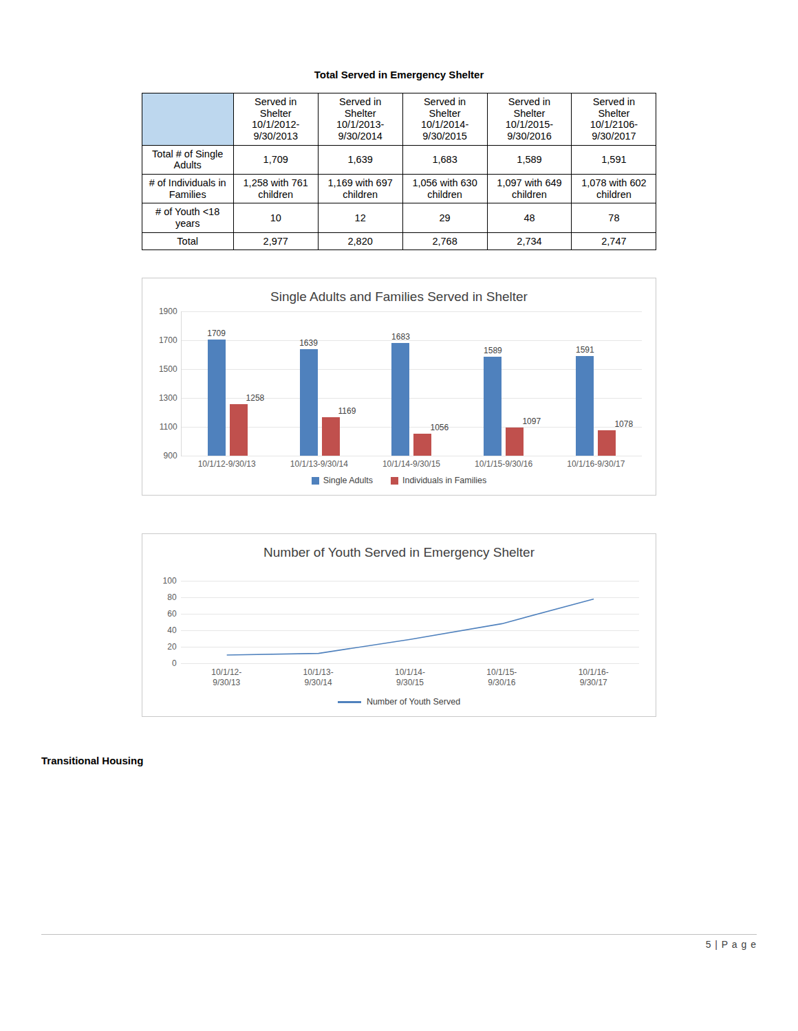Total Served in Emergency Shelter
| | Served in Shelter 10/1/2012- 9/30/2013 | Served in Shelter 10/1/2013- 9/30/2014 | Served in Shelter 10/1/2014- 9/30/2015 | Served in Shelter 10/1/2015- 9/30/2016 | Served in Shelter 10/1/2106- 9/30/2017 |
| --- | --- | --- | --- | --- | --- |
| Total # of Single Adults | 1,709 | 1,639 | 1,683 | 1,589 | 1,591 |
| # of Individuals in Families | 1,258 with 761 children | 1,169 with 697 children | 1,056 with 630 children | 1,097 with 649 children | 1,078 with 602 children |
| # of Youth <18 years | 10 | 12 | 29 | 48 | 78 |
| Total | 2,977 | 2,820 | 2,768 | 2,734 | 2,747 |
Single Adults and Families Served in Shelter
1900
1700
1500
1300
1100
900
1709
1258
1639
1169
1683
1056
1589
1097
1591
1078
10/1/12-9/30/13 10/1/13-9/30/14 10/1/14-9/30/15 10/1/15-9/30/16 10/1/16-9/30/17
Single Adults Individuals in Families
Number of Youth Served in Emergency Shelter
100
80
60
40
20
0
10/1/12-
9/30/13 10/1/13-
9/30/14 10/1/14-
9/30/15 10/1/15-
9/30/16 10/1/16-
9/30/17
Number of Youth Served
Transitional Housing
5 | P a g e